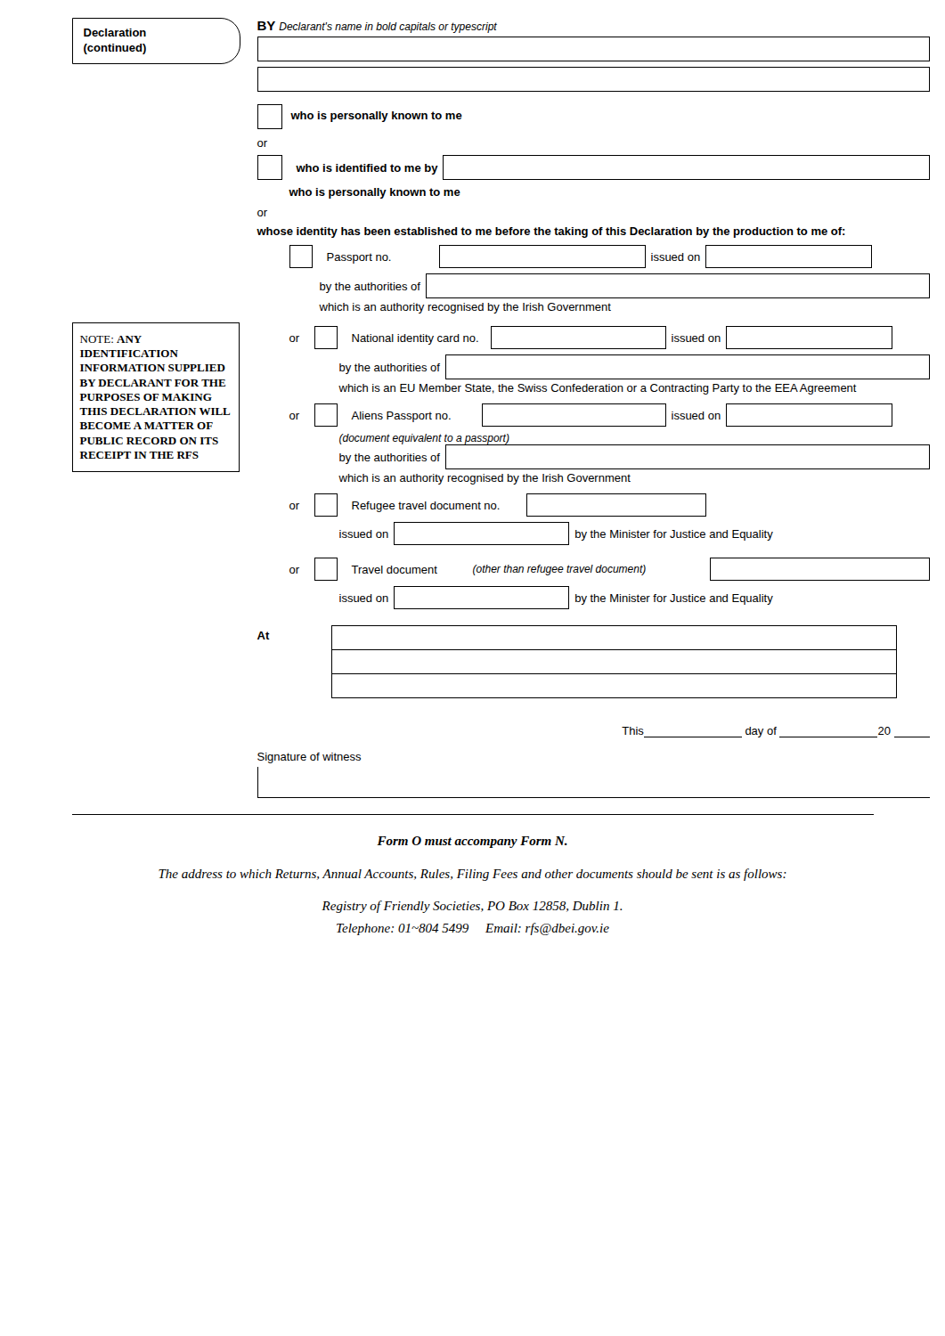Declaration
(continued)
NOTE: ANY IDENTIFICATION INFORMATION SUPPLIED BY DECLARANT FOR THE PURPOSES OF MAKING THIS DECLARATION WILL BECOME A MATTER OF PUBLIC RECORD ON ITS RECEIPT IN THE RFS
BY Declarant's name in bold capitals or typescript
who is personally known to me
or
who is identified to me by
who is personally known to me
or
whose identity has been established to me before the taking of this Declaration by the production to me of:
Passport no. issued on
by the authorities of
which is an authority recognised by the Irish Government
or National identity card no. issued on
by the authorities of
which is an EU Member State, the Swiss Confederation or a Contracting Party to the EEA Agreement
or Aliens Passport no. issued on
(document equivalent to a passport)
by the authorities of
which is an authority recognised by the Irish Government
or Refugee travel document no.
issued on by the Minister for Justice and Equality
or Travel document (other than refugee travel document)
issued on by the Minister for Justice and Equality
At
This day of 20
Signature of witness
Form O must accompany Form N.
The address to which Returns, Annual Accounts, Rules, Filing Fees and other documents should be sent is as follows:
Registry of Friendly Societies, PO Box 12858, Dublin 1.
Telephone: 01~804 5499 Email: rfs@dbei.gov.ie